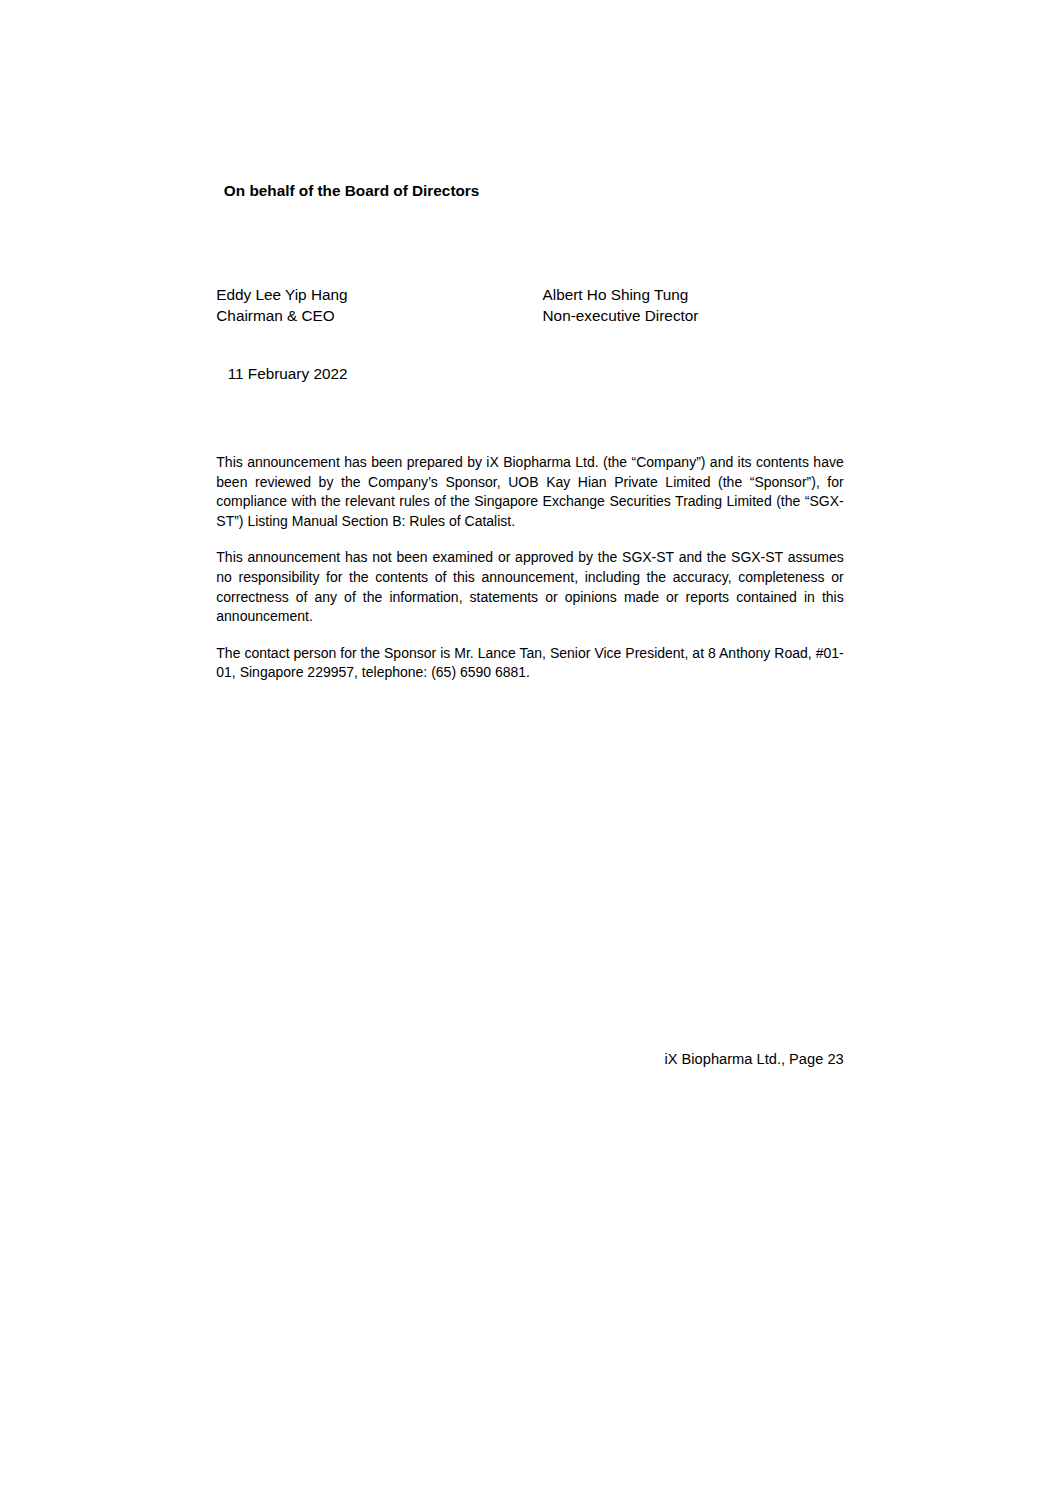On behalf of the Board of Directors
| Eddy Lee Yip Hang Chairman & CEO | Albert Ho Shing Tung Non-executive Director |
11 February 2022
This announcement has been prepared by iX Biopharma Ltd. (the “Company”) and its contents have been reviewed by the Company’s Sponsor, UOB Kay Hian Private Limited (the “Sponsor”), for compliance with the relevant rules of the Singapore Exchange Securities Trading Limited (the “SGX-ST”) Listing Manual Section B: Rules of Catalist.
This announcement has not been examined or approved by the SGX-ST and the SGX-ST assumes no responsibility for the contents of this announcement, including the accuracy, completeness or correctness of any of the information, statements or opinions made or reports contained in this announcement.
The contact person for the Sponsor is Mr. Lance Tan, Senior Vice President, at 8 Anthony Road, #01-01, Singapore 229957, telephone: (65) 6590 6881.
iX Biopharma Ltd., Page 23